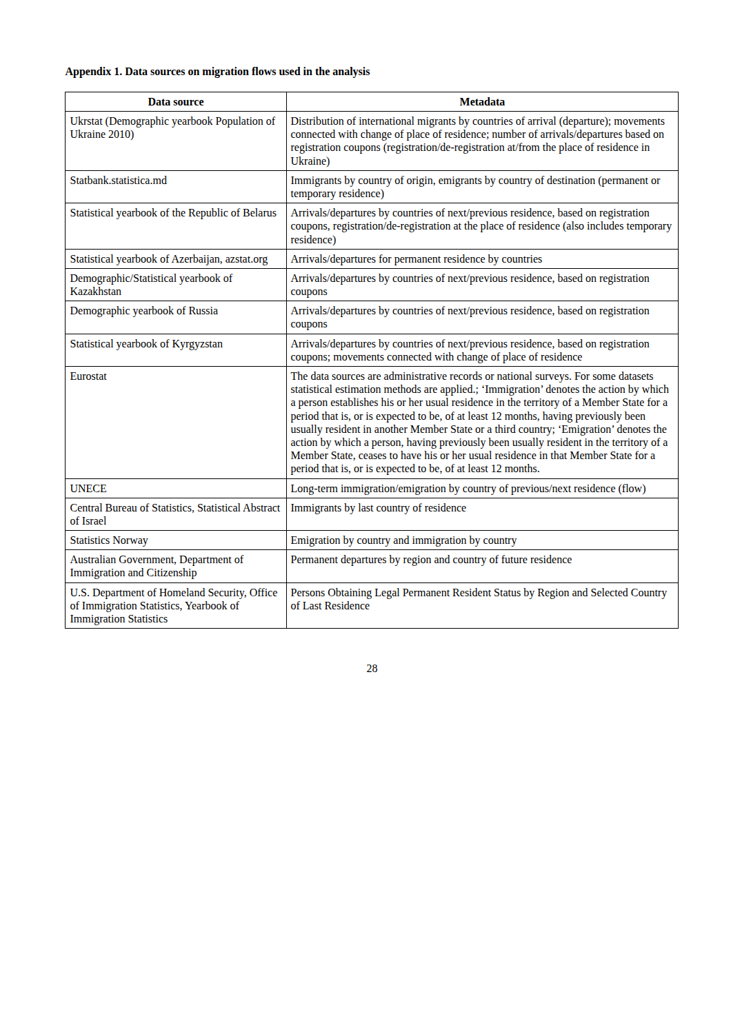Appendix 1. Data sources on migration flows used in the analysis
| Data source | Metadata |
| --- | --- |
| Ukrstat (Demographic yearbook Population of Ukraine 2010) | Distribution of international migrants by countries of arrival (departure); movements connected with change of place of residence; number of arrivals/departures based on registration coupons (registration/de-registration at/from the place of residence in Ukraine) |
| Statbank.statistica.md | Immigrants by country of origin, emigrants by country of destination (permanent or temporary residence) |
| Statistical yearbook of the Republic of Belarus | Arrivals/departures by countries of next/previous residence, based on registration coupons, registration/de-registration at the place of residence (also includes temporary residence) |
| Statistical yearbook of Azerbaijan, azstat.org | Arrivals/departures for permanent residence by countries |
| Demographic/Statistical yearbook of Kazakhstan | Arrivals/departures by countries of next/previous residence, based on registration coupons |
| Demographic yearbook of Russia | Arrivals/departures by countries of next/previous residence, based on registration coupons |
| Statistical yearbook of Kyrgyzstan | Arrivals/departures by countries of next/previous residence, based on registration coupons; movements connected with change of place of residence |
| Eurostat | The data sources are administrative records or national surveys. For some datasets statistical estimation methods are applied.; ‘Immigration’ denotes the action by which a person establishes his or her usual residence in the territory of a Member State for a period that is, or is expected to be, of at least 12 months, having previously been usually resident in another Member State or a third country; ‘Emigration’ denotes the action by which a person, having previously been usually resident in the territory of a Member State, ceases to have his or her usual residence in that Member State for a period that is, or is expected to be, of at least 12 months. |
| UNECE | Long-term immigration/emigration by country of previous/next residence (flow) |
| Central Bureau of Statistics, Statistical Abstract of Israel | Immigrants by last country of residence |
| Statistics Norway | Emigration by country and immigration by country |
| Australian Government, Department of Immigration and Citizenship | Permanent departures by region and country of future residence |
| U.S. Department of Homeland Security, Office of Immigration Statistics, Yearbook of Immigration Statistics | Persons Obtaining Legal Permanent Resident Status by Region and Selected Country of Last Residence |
28